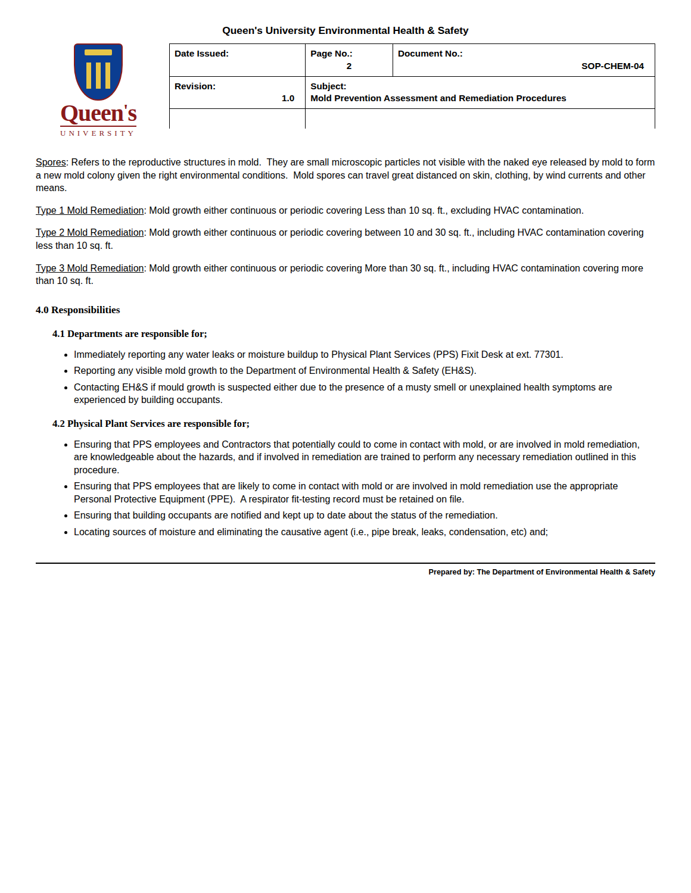Queen's University Environmental Health & Safety
Queen's
UNIVERSITY
| Date Issued: | Page No.: 2 | Document No.: SOP-CHEM-04 |
| Revision: 1.0 | Subject: Mold Prevention Assessment and Remediation Procedures |
Spores: Refers to the reproductive structures in mold. They are small microscopic particles not visible with the naked eye released by mold to form a new mold colony given the right environmental conditions. Mold spores can travel great distanced on skin, clothing, by wind currents and other means.
Type 1 Mold Remediation: Mold growth either continuous or periodic covering Less than 10 sq. ft., excluding HVAC contamination.
Type 2 Mold Remediation: Mold growth either continuous or periodic covering between 10 and 30 sq. ft., including HVAC contamination covering less than 10 sq. ft.
Type 3 Mold Remediation: Mold growth either continuous or periodic covering More than 30 sq. ft., including HVAC contamination covering more than 10 sq. ft.
4.0 Responsibilities
4.1 Departments are responsible for;
Immediately reporting any water leaks or moisture buildup to Physical Plant Services (PPS) Fixit Desk at ext. 77301.
Reporting any visible mold growth to the Department of Environmental Health & Safety (EH&S).
Contacting EH&S if mould growth is suspected either due to the presence of a musty smell or unexplained health symptoms are experienced by building occupants.
4.2 Physical Plant Services are responsible for;
Ensuring that PPS employees and Contractors that potentially could to come in contact with mold, or are involved in mold remediation, are knowledgeable about the hazards, and if involved in remediation are trained to perform any necessary remediation outlined in this procedure.
Ensuring that PPS employees that are likely to come in contact with mold or are involved in mold remediation use the appropriate Personal Protective Equipment (PPE). A respirator fit-testing record must be retained on file.
Ensuring that building occupants are notified and kept up to date about the status of the remediation.
Locating sources of moisture and eliminating the causative agent (i.e., pipe break, leaks, condensation, etc) and;
Prepared by: The Department of Environmental Health & Safety